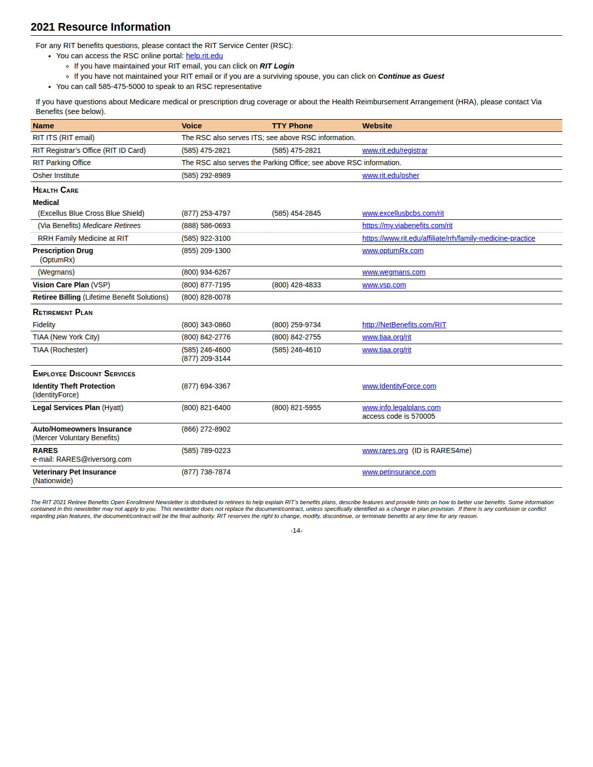2021 Resource Information
For any RIT benefits questions, please contact the RIT Service Center (RSC):
You can access the RSC online portal: help.rit.edu
If you have maintained your RIT email, you can click on RIT Login
If you have not maintained your RIT email or if you are a surviving spouse, you can click on Continue as Guest
You can call 585-475-5000 to speak to an RSC representative
If you have questions about Medicare medical or prescription drug coverage or about the Health Reimbursement Arrangement (HRA), please contact Via Benefits (see below).
| Name | Voice | TTY Phone | Website |
| --- | --- | --- | --- |
| RIT ITS (RIT email) | The RSC also serves ITS; see above RSC information. |
| RIT Registrar’s Office (RIT ID Card) | (585) 475-2821 | (585) 475-2821 | www.rit.edu/registrar |
| RIT Parking Office | The RSC also serves the Parking Office; see above RSC information. |
| Osher Institute | (585) 292-8989 | | www.rit.edu/osher |
| Health Care |
| Medical | | | |
| (Excellus Blue Cross Blue Shield) | (877) 253-4797 | (585) 454-2845 | www.excellusbcbs.com/rit |
| (Via Benefits) Medicare Retirees | (888) 586-0693 | | https://my.viabenefits.com/rit |
| RRH Family Medicine at RIT | (585) 922-3100 | | https://www.rit.edu/affiliate/rrh/family-medicine-practice |
| Prescription Drug (OptumRx) | (855) 209-1300 | | www.optumRx.com |
| (Wegmans) | (800) 934-6267 | | www.wegmans.com |
| Vision Care Plan (VSP) | (800) 877-7195 | (800) 428-4833 | www.vsp.com |
| Retiree Billing (Lifetime Benefit Solutions) | (800) 828-0078 | | |
| Retirement Plan |
| Fidelity | (800) 343-0860 | (800) 259-9734 | http://NetBenefits.com/RIT |
| TIAA (New York City) | (800) 842-2776 | (800) 842-2755 | www.tiaa.org/rit |
| TIAA (Rochester) | (585) 246-4600 (877) 209-3144 | (585) 246-4610 | www.tiaa.org/rit |
| Employee Discount Services |
| Identity Theft Protection (IdentityForce) | (877) 694-3367 | | www.IdentityForce.com |
| Legal Services Plan (Hyatt) | (800) 821-6400 | (800) 821-5955 | www.info.legalplans.com access code is 570005 |
| Auto/Homeowners Insurance (Mercer Voluntary Benefits) | (866) 272-8902 | | |
| RARES e-mail: RARES@riversorg.com | (585) 789-0223 | | www.rares.org (ID is RARES4me) |
| Veterinary Pet Insurance (Nationwide) | (877) 738-7874 | | www.petinsurance.com |
The RIT 2021 Retiree Benefits Open Enrollment Newsletter is distributed to retirees to help explain RIT’s benefits plans, describe features and provide hints on how to better use benefits. Some information contained in this newsletter may not apply to you. This newsletter does not replace the document/contract, unless specifically identified as a change in plan provision. If there is any confusion or conflict regarding plan features, the document/contract will be the final authority. RIT reserves the right to change, modify, discontinue, or terminate benefits at any time for any reason.
-14-